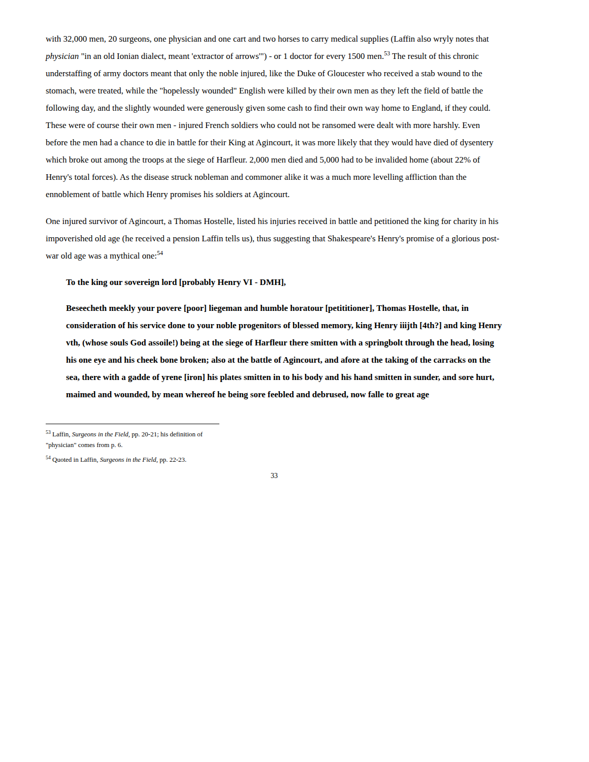with 32,000 men, 20 surgeons, one physician and one cart and two horses to carry medical supplies (Laffin also wryly notes that physician "in an old Ionian dialect, meant 'extractor of arrows'") - or 1 doctor for every 1500 men.53 The result of this chronic understaffing of army doctors meant that only the noble injured, like the Duke of Gloucester who received a stab wound to the stomach, were treated, while the "hopelessly wounded" English were killed by their own men as they left the field of battle the following day, and the slightly wounded were generously given some cash to find their own way home to England, if they could. These were of course their own men - injured French soldiers who could not be ransomed were dealt with more harshly. Even before the men had a chance to die in battle for their King at Agincourt, it was more likely that they would have died of dysentery which broke out among the troops at the siege of Harfleur. 2,000 men died and 5,000 had to be invalided home (about 22% of Henry's total forces). As the disease struck nobleman and commoner alike it was a much more levelling affliction than the ennoblement of battle which Henry promises his soldiers at Agincourt.
One injured survivor of Agincourt, a Thomas Hostelle, listed his injuries received in battle and petitioned the king for charity in his impoverished old age (he received a pension Laffin tells us), thus suggesting that Shakespeare's Henry's promise of a glorious post-war old age was a mythical one:54
To the king our sovereign lord [probably Henry VI - DMH],
Beseecheth meekly your povere [poor] liegeman and humble horatour [petititioner], Thomas Hostelle, that, in consideration of his service done to your noble progenitors of blessed memory, king Henry iiijth [4th?] and king Henry vth, (whose souls God assoile!) being at the siege of Harfleur there smitten with a springbolt through the head, losing his one eye and his cheek bone broken; also at the battle of Agincourt, and afore at the taking of the carracks on the sea, there with a gadde of yrene [iron] his plates smitten in to his body and his hand smitten in sunder, and sore hurt, maimed and wounded, by mean whereof he being sore feebled and debrused, now falle to great age
53 Laffin, Surgeons in the Field, pp. 20-21; his definition of "physician" comes from p. 6.
54 Quoted in Laffin, Surgeons in the Field, pp. 22-23.
33